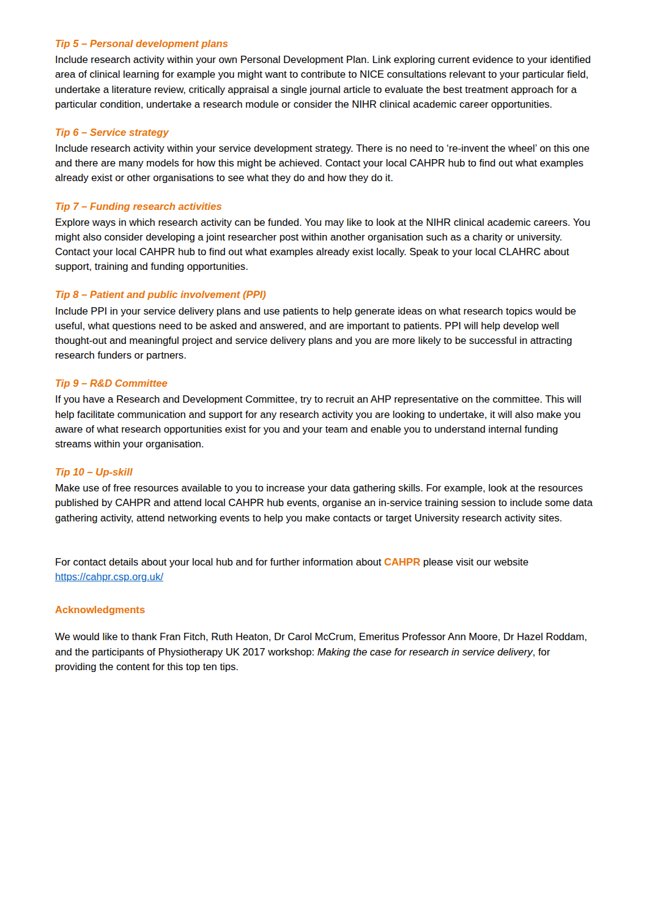Tip 5 – Personal development plans
Include research activity within your own Personal Development Plan. Link exploring current evidence to your identified area of clinical learning for example you might want to contribute to NICE consultations relevant to your particular field, undertake a literature review, critically appraisal a single journal article to evaluate the best treatment approach for a particular condition, undertake a research module or consider the NIHR clinical academic career opportunities.
Tip 6 – Service strategy
Include research activity within your service development strategy. There is no need to ‘re-invent the wheel’ on this one and there are many models for how this might be achieved. Contact your local CAHPR hub to find out what examples already exist or other organisations to see what they do and how they do it.
Tip 7 – Funding research activities
Explore ways in which research activity can be funded. You may like to look at the NIHR clinical academic careers. You might also consider developing a joint researcher post within another organisation such as a charity or university. Contact your local CAHPR hub to find out what examples already exist locally. Speak to your local CLAHRC about support, training and funding opportunities.
Tip 8 – Patient and public involvement (PPI)
Include PPI in your service delivery plans and use patients to help generate ideas on what research topics would be useful, what questions need to be asked and answered, and are important to patients. PPI will help develop well thought-out and meaningful project and service delivery plans and you are more likely to be successful in attracting research funders or partners.
Tip 9 – R&D Committee
If you have a Research and Development Committee, try to recruit an AHP representative on the committee. This will help facilitate communication and support for any research activity you are looking to undertake, it will also make you aware of what research opportunities exist for you and your team and enable you to understand internal funding streams within your organisation.
Tip 10 – Up-skill
Make use of free resources available to you to increase your data gathering skills. For example, look at the resources published by CAHPR and attend local CAHPR hub events, organise an in-service training session to include some data gathering activity, attend networking events to help you make contacts or target University research activity sites.
For contact details about your local hub and for further information about CAHPR please visit our website https://cahpr.csp.org.uk/
Acknowledgments
We would like to thank Fran Fitch, Ruth Heaton, Dr Carol McCrum, Emeritus Professor Ann Moore, Dr Hazel Roddam, and the participants of Physiotherapy UK 2017 workshop: Making the case for research in service delivery, for providing the content for this top ten tips.